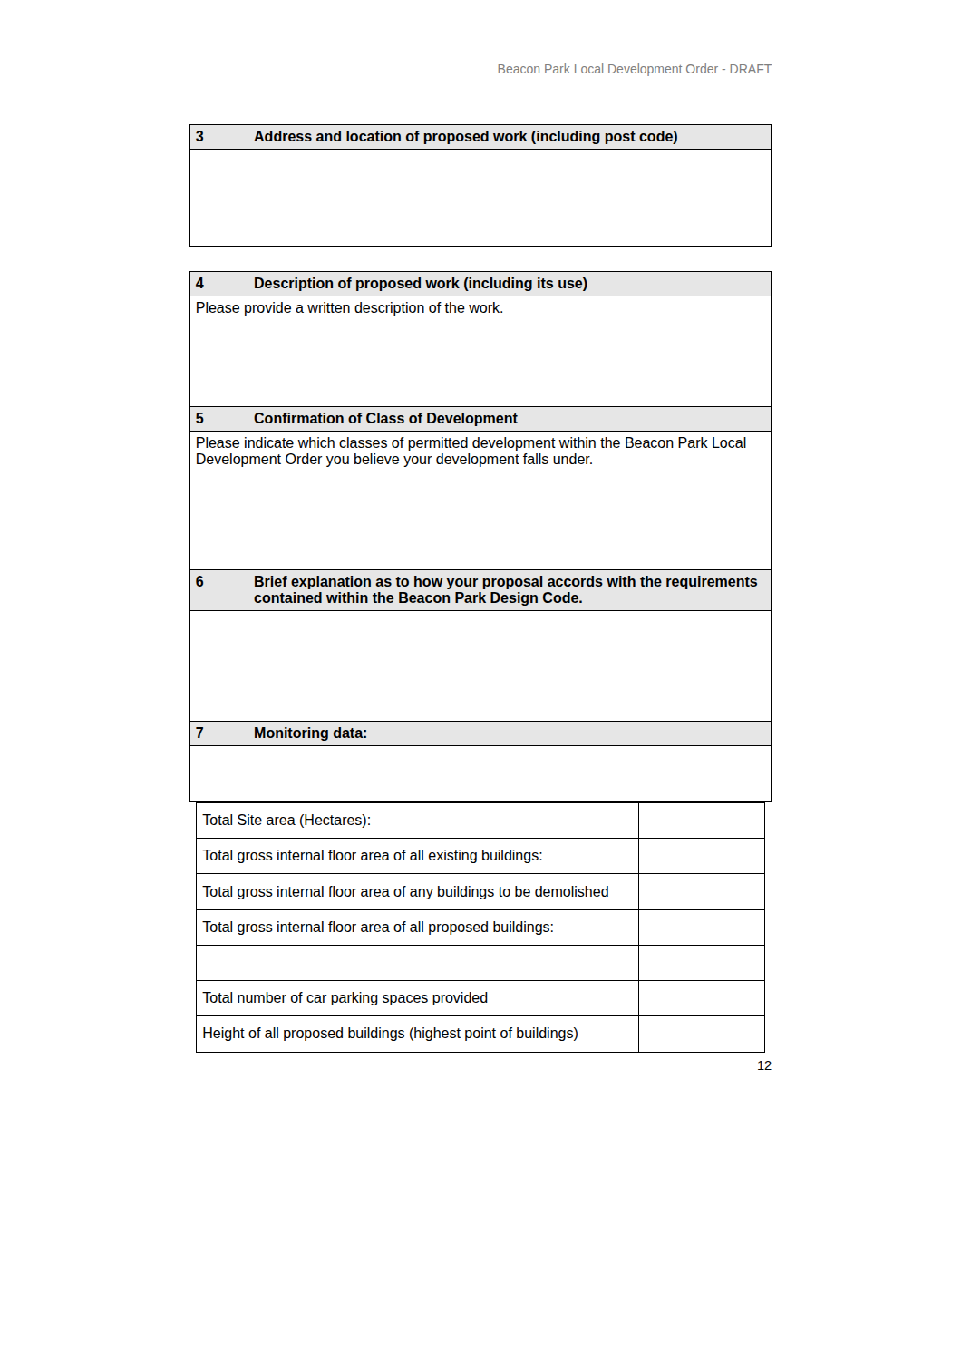Beacon Park Local Development Order - DRAFT
| 3 | Address and location of proposed work (including post code) |
| 4 | Description of proposed work (including its use) |
| Please provide a written description of the work. |
| 5 | Confirmation of Class of Development |
| Please indicate which classes of permitted development within the Beacon Park Local Development Order you believe your development falls under. |
| 6 | Brief explanation as to how your proposal accords with the requirements contained within the Beacon Park Design Code. |
| 7 | Monitoring data: |
| Total Site area (Hectares): | |
| Total gross internal floor area of all existing buildings: | |
| Total gross internal floor area of any buildings to be demolished | |
| Total gross internal floor area of all proposed buildings: | |
| Total number of car parking spaces provided | |
| Height of all proposed buildings (highest point of buildings) | |
12